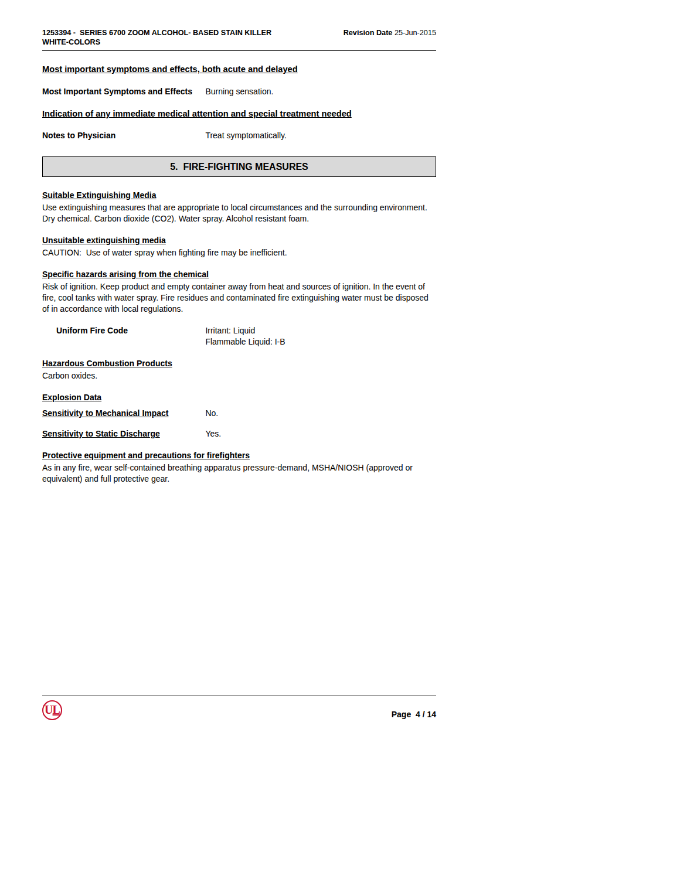1253394 - SERIES 6700 ZOOM ALCOHOL- BASED STAIN KILLER
WHITE-COLORS
Revision Date 25-Jun-2015
Most important symptoms and effects, both acute and delayed
Most Important Symptoms and Effects
Burning sensation.
Indication of any immediate medical attention and special treatment needed
Notes to Physician
Treat symptomatically.
5. FIRE-FIGHTING MEASURES
Suitable Extinguishing Media
Use extinguishing measures that are appropriate to local circumstances and the surrounding environment. Dry chemical. Carbon dioxide (CO2). Water spray. Alcohol resistant foam.
Unsuitable extinguishing media
CAUTION: Use of water spray when fighting fire may be inefficient.
Specific hazards arising from the chemical
Risk of ignition. Keep product and empty container away from heat and sources of ignition. In the event of fire, cool tanks with water spray. Fire residues and contaminated fire extinguishing water must be disposed of in accordance with local regulations.
Uniform Fire Code
Irritant: Liquid
Flammable Liquid: I-B
Hazardous Combustion Products
Carbon oxides.
Explosion Data
Sensitivity to Mechanical Impact
No.
Sensitivity to Static Discharge
Yes.
Protective equipment and precautions for firefighters
As in any fire, wear self-contained breathing apparatus pressure-demand, MSHA/NIOSH (approved or equivalent) and full protective gear.
UL
Page 4 / 14